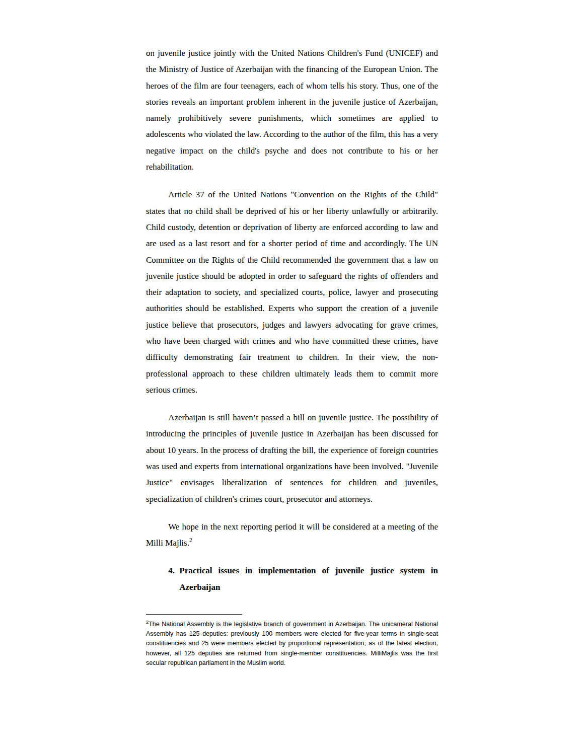on juvenile justice jointly with the United Nations Children's Fund (UNICEF) and the Ministry of Justice of Azerbaijan with the financing of the European Union. The heroes of the film are four teenagers, each of whom tells his story. Thus, one of the stories reveals an important problem inherent in the juvenile justice of Azerbaijan, namely prohibitively severe punishments, which sometimes are applied to adolescents who violated the law. According to the author of the film, this has a very negative impact on the child's psyche and does not contribute to his or her rehabilitation.
Article 37 of the United Nations "Convention on the Rights of the Child" states that no child shall be deprived of his or her liberty unlawfully or arbitrarily. Child custody, detention or deprivation of liberty are enforced according to law and are used as a last resort and for a shorter period of time and accordingly. The UN Committee on the Rights of the Child recommended the government that a law on juvenile justice should be adopted in order to safeguard the rights of offenders and their adaptation to society, and specialized courts, police, lawyer and prosecuting authorities should be established. Experts who support the creation of a juvenile justice believe that prosecutors, judges and lawyers advocating for grave crimes, who have been charged with crimes and who have committed these crimes, have difficulty demonstrating fair treatment to children. In their view, the non-professional approach to these children ultimately leads them to commit more serious crimes.
Azerbaijan is still haven’t passed a bill on juvenile justice. The possibility of introducing the principles of juvenile justice in Azerbaijan has been discussed for about 10 years. In the process of drafting the bill, the experience of foreign countries was used and experts from international organizations have been involved. "Juvenile Justice" envisages liberalization of sentences for children and juveniles, specialization of children's crimes court, prosecutor and attorneys.
We hope in the next reporting period it will be considered at a meeting of the Milli Majlis.2
4. Practical issues in implementation of juvenile justice system in Azerbaijan
2The National Assembly is the legislative branch of government in Azerbaijan. The unicameral National Assembly has 125 deputies: previously 100 members were elected for five-year terms in single-seat constituencies and 25 were members elected by proportional representation; as of the latest election, however, all 125 deputies are returned from single-member constituencies. MilliMajlis was the first secular republican parliament in the Muslim world.